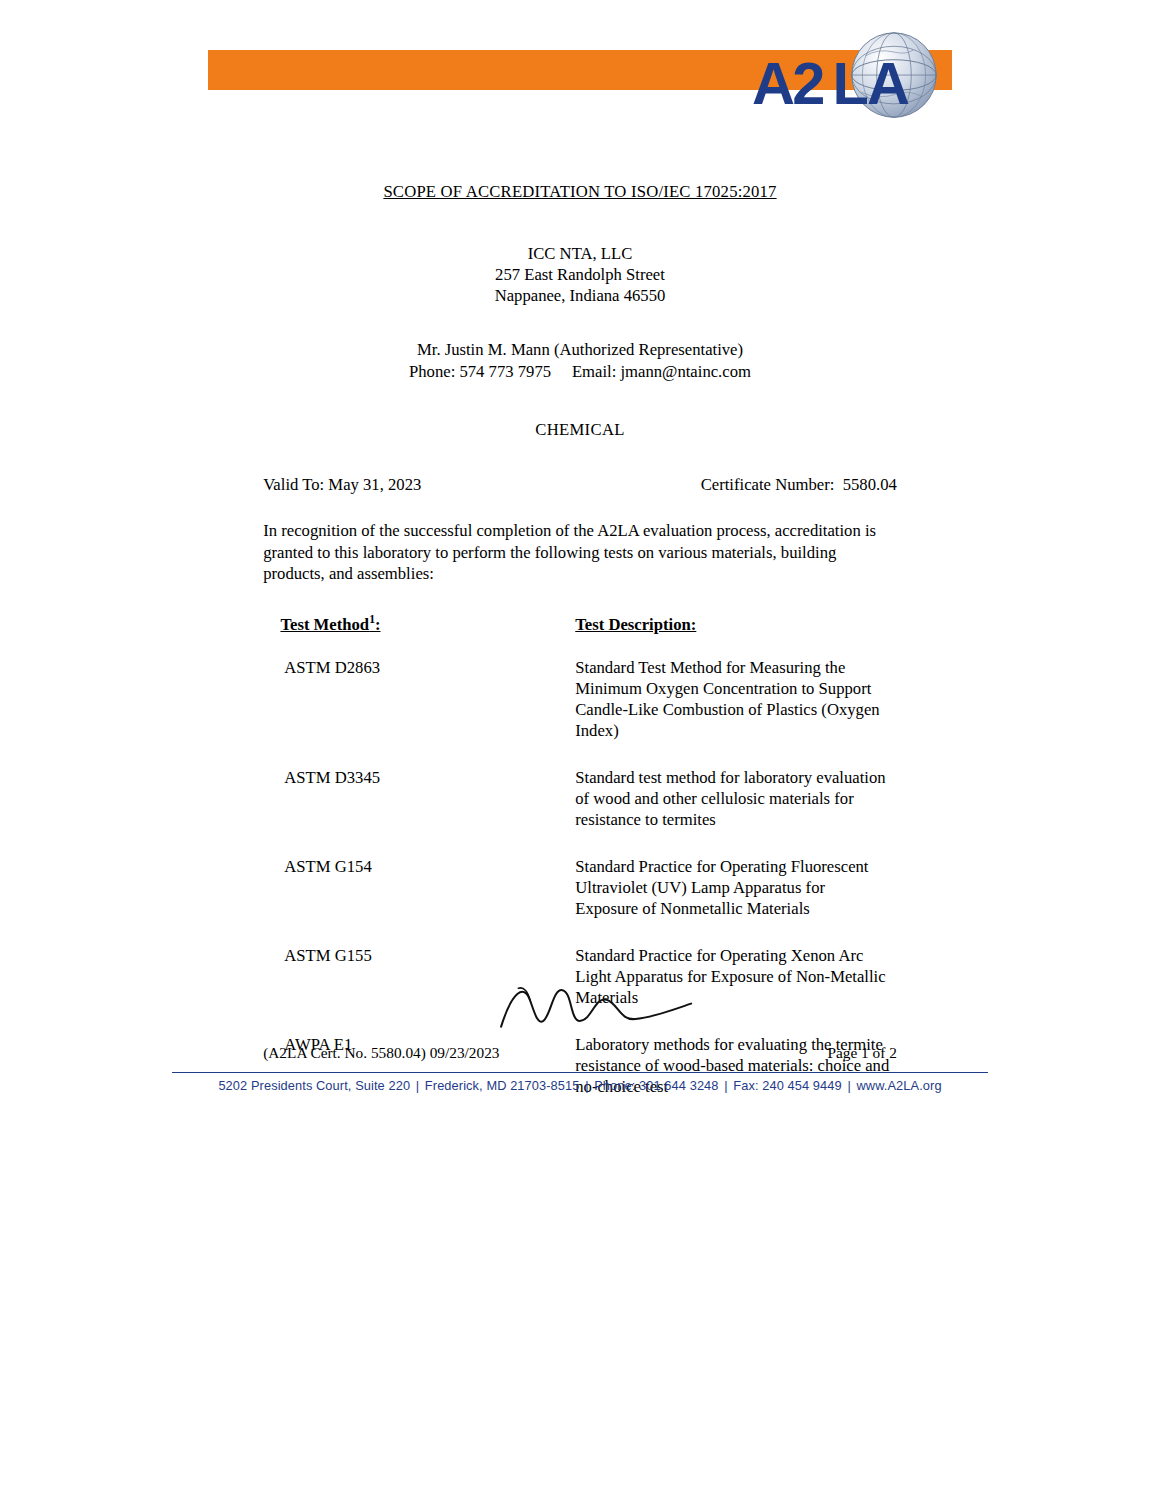A 2 L A
SCOPE OF ACCREDITATION TO ISO/IEC 17025:2017
ICC NTA, LLC
257 East Randolph Street
Nappanee, Indiana 46550
Mr. Justin M. Mann (Authorized Representative)
Phone: 574 773 7975 Email: jmann@ntainc.com
CHEMICAL
Valid To: May 31, 2023
Certificate Number: 5580.04
In recognition of the successful completion of the A2LA evaluation process, accreditation is granted to this laboratory to perform the following tests on various materials, building products, and assemblies:
| Test Method 1 : | Test Description: |
| --- | --- |
| ASTM D2863 | Standard Test Method for Measuring the Minimum Oxygen Concentration to Support Candle-Like Combustion of Plastics (Oxygen Index) |
| ASTM D3345 | Standard test method for laboratory evaluation of wood and other cellulosic materials for resistance to termites |
| ASTM G154 | Standard Practice for Operating Fluorescent Ultraviolet (UV) Lamp Apparatus for Exposure of Nonmetallic Materials |
| ASTM G155 | Standard Practice for Operating Xenon Arc Light Apparatus for Exposure of Non-Metallic Materials |
| AWPA E1 | Laboratory methods for evaluating the termite resistance of wood-based materials: choice and no-choice test |
(A2LA Cert. No. 5580.04) 09/23/2023
Page 1 of 2
5202 Presidents Court, Suite 220 | Frederick, MD 21703-8515 | Phone: 301 644 3248 | Fax: 240 454 9449 | www.A2LA.org